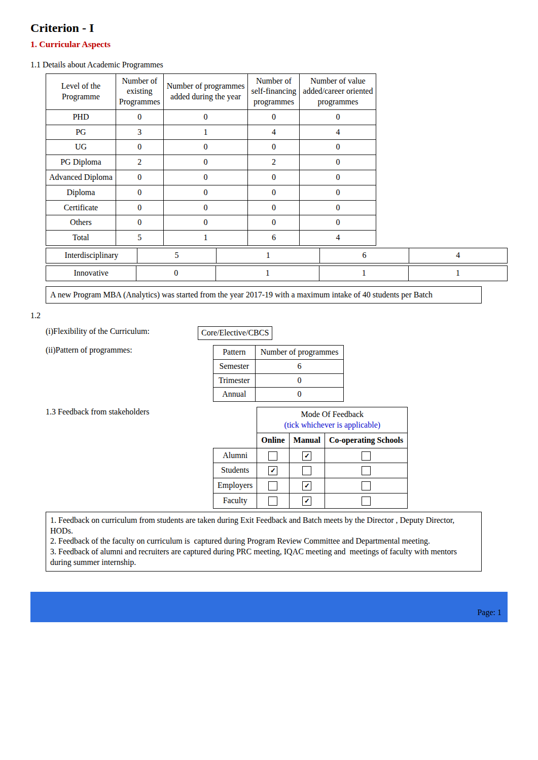Criterion - I
1. Curricular Aspects
1.1 Details about Academic Programmes
| Level of the Programme | Number of existing Programmes | Number of programmes added during the year | Number of self-financing programmes | Number of value added/career oriented programmes |
| --- | --- | --- | --- | --- |
| PHD | 0 | 0 | 0 | 0 |
| PG | 3 | 1 | 4 | 4 |
| UG | 0 | 0 | 0 | 0 |
| PG Diploma | 2 | 0 | 2 | 0 |
| Advanced Diploma | 0 | 0 | 0 | 0 |
| Diploma | 0 | 0 | 0 | 0 |
| Certificate | 0 | 0 | 0 | 0 |
| Others | 0 | 0 | 0 | 0 |
| Total | 5 | 1 | 6 | 4 |
| Interdisciplinary | 5 | 1 | 6 | 4 |
| Innovative | 0 | 1 | 1 | 1 |
A new Program MBA (Analytics) was started from the year 2017-19 with a maximum intake of 40 students per Batch
1.2
(i)Flexibility of the Curriculum:
Core/Elective/CBCS
(ii)Pattern of programmes:
| Pattern | Number of programmes |
| --- | --- |
| Semester | 6 |
| Trimester | 0 |
| Annual | 0 |
1.3 Feedback from stakeholders
| | Mode Of Feedback (tick whichever is applicable) |
| | Online | Manual | Co-operating Schools |
| Alumni | | ✓ | |
| Students | ✓ | | |
| Employers | | ✓ | |
| Faculty | | ✓ | |
1. Feedback on curriculum from students are taken during Exit Feedback and Batch meets by the Director , Deputy Director, HODs.
2. Feedback of the faculty on curriculum is captured during Program Review Committee and Departmental meeting.
3. Feedback of alumni and recruiters are captured during PRC meeting, IQAC meeting and meetings of faculty with mentors during summer internship.
Page: 1